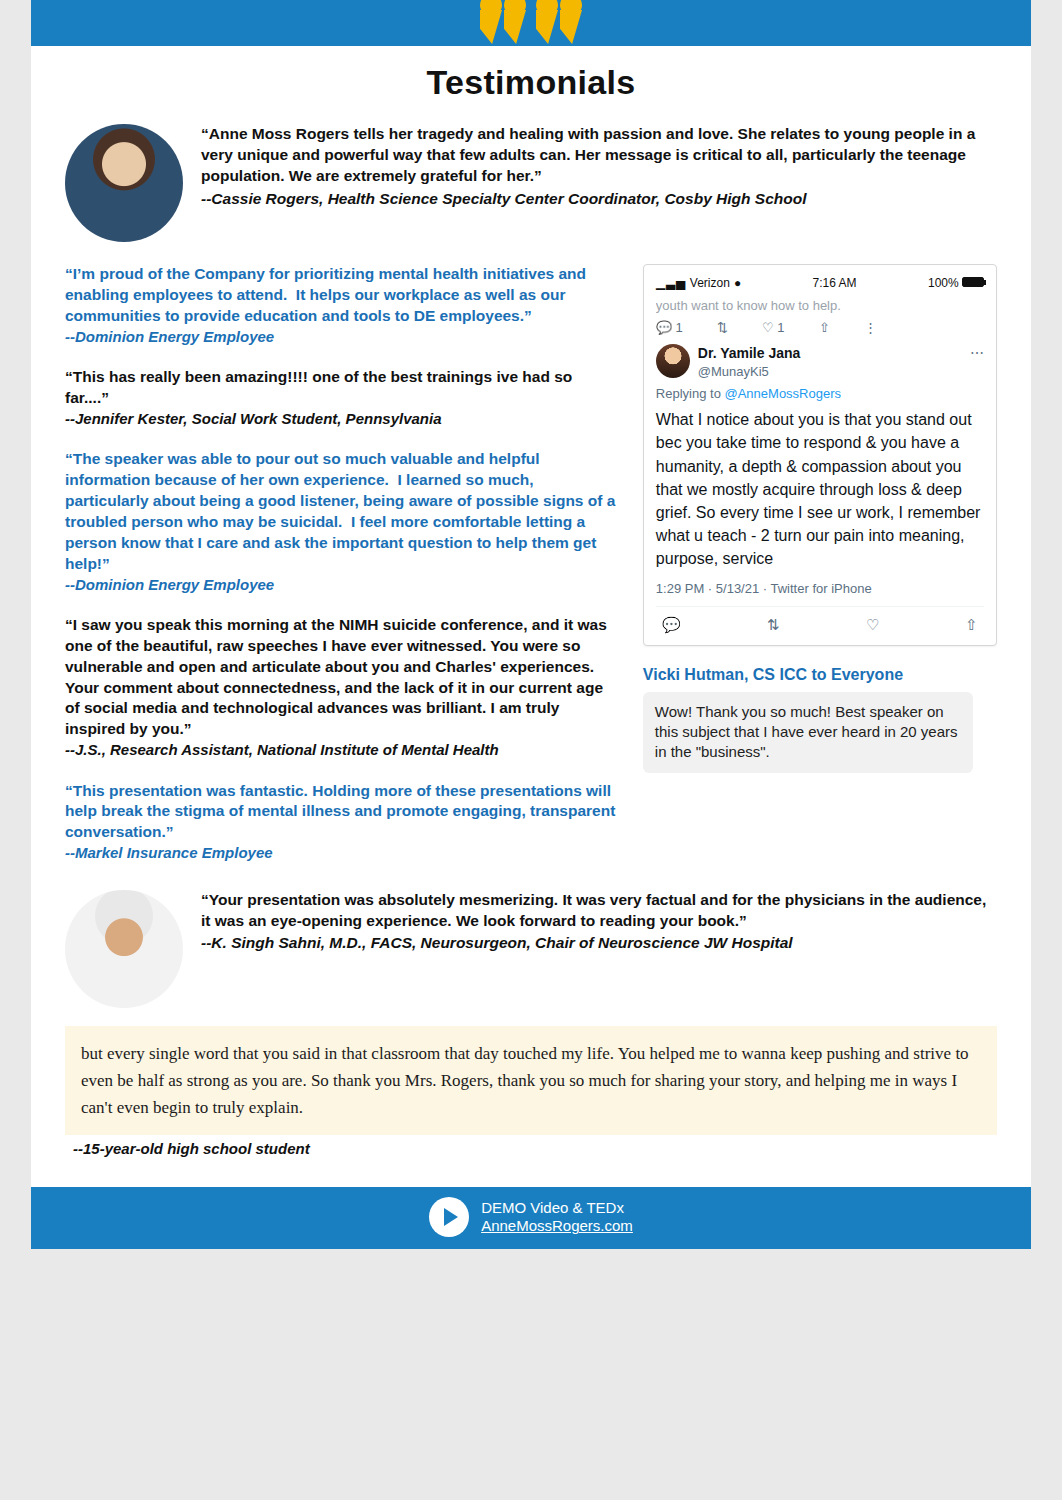Testimonials
“Anne Moss Rogers tells her tragedy and healing with passion and love. She relates to young people in a very unique and powerful way that few adults can. Her message is critical to all, particularly the teenage population. We are extremely grateful for her.”
--Cassie Rogers, Health Science Specialty Center Coordinator, Cosby High School
“I’m proud of the Company for prioritizing mental health initiatives and enabling employees to attend. It helps our workplace as well as our communities to provide education and tools to DE employees.”
--Dominion Energy Employee
“This has really been amazing!!!! one of the best trainings ive had so far....”
--Jennifer Kester, Social Work Student, Pennsylvania
“The speaker was able to pour out so much valuable and helpful information because of her own experience. I learned so much, particularly about being a good listener, being aware of possible signs of a troubled person who may be suicidal. I feel more comfortable letting a person know that I care and ask the important question to help them get help!”
--Dominion Energy Employee
“I saw you speak this morning at the NIMH suicide conference, and it was one of the beautiful, raw speeches I have ever witnessed. You were so vulnerable and open and articulate about you and Charles' experiences. Your comment about connectedness, and the lack of it in our current age of social media and technological advances was brilliant. I am truly inspired by you.”
--J.S., Research Assistant, National Institute of Mental Health
“This presentation was fantastic. Holding more of these presentations will help break the stigma of mental illness and promote engaging, transparent conversation.”
--Markel Insurance Employee
▁▃▅ Verizon ●
7:16 AM
100%
youth want to know how to help.
💬 1 ⇅ ♡ 1 ⇧ ⋮
Dr. Yamile Jana
@MunayKi5
⋯
Replying to @AnneMossRogers
What I notice about you is that you stand out bec you take time to respond & you have a humanity, a depth & compassion about you that we mostly acquire through loss & deep grief. So every time I see ur work, I remember what u teach - 2 turn our pain into meaning, purpose, service
1:29 PM · 5/13/21 · Twitter for iPhone
💬 ⇅ ♡ ⇧
Vicki Hutman, CS ICC to Everyone
Wow! Thank you so much! Best speaker on this subject that I have ever heard in 20 years in the "business".
“Your presentation was absolutely mesmerizing. It was very factual and for the physicians in the audience, it was an eye-opening experience. We look forward to reading your book.”
--K. Singh Sahni, M.D., FACS, Neurosurgeon, Chair of Neuroscience JW Hospital
but every single word that you said in that classroom that day touched my life. You helped me to wanna keep pushing and strive to even be half as strong as you are. So thank you Mrs. Rogers, thank you so much for sharing your story, and helping me in ways I can't even begin to truly explain.
--15-year-old high school student
DEMO Video & TEDx
AnneMossRogers.com